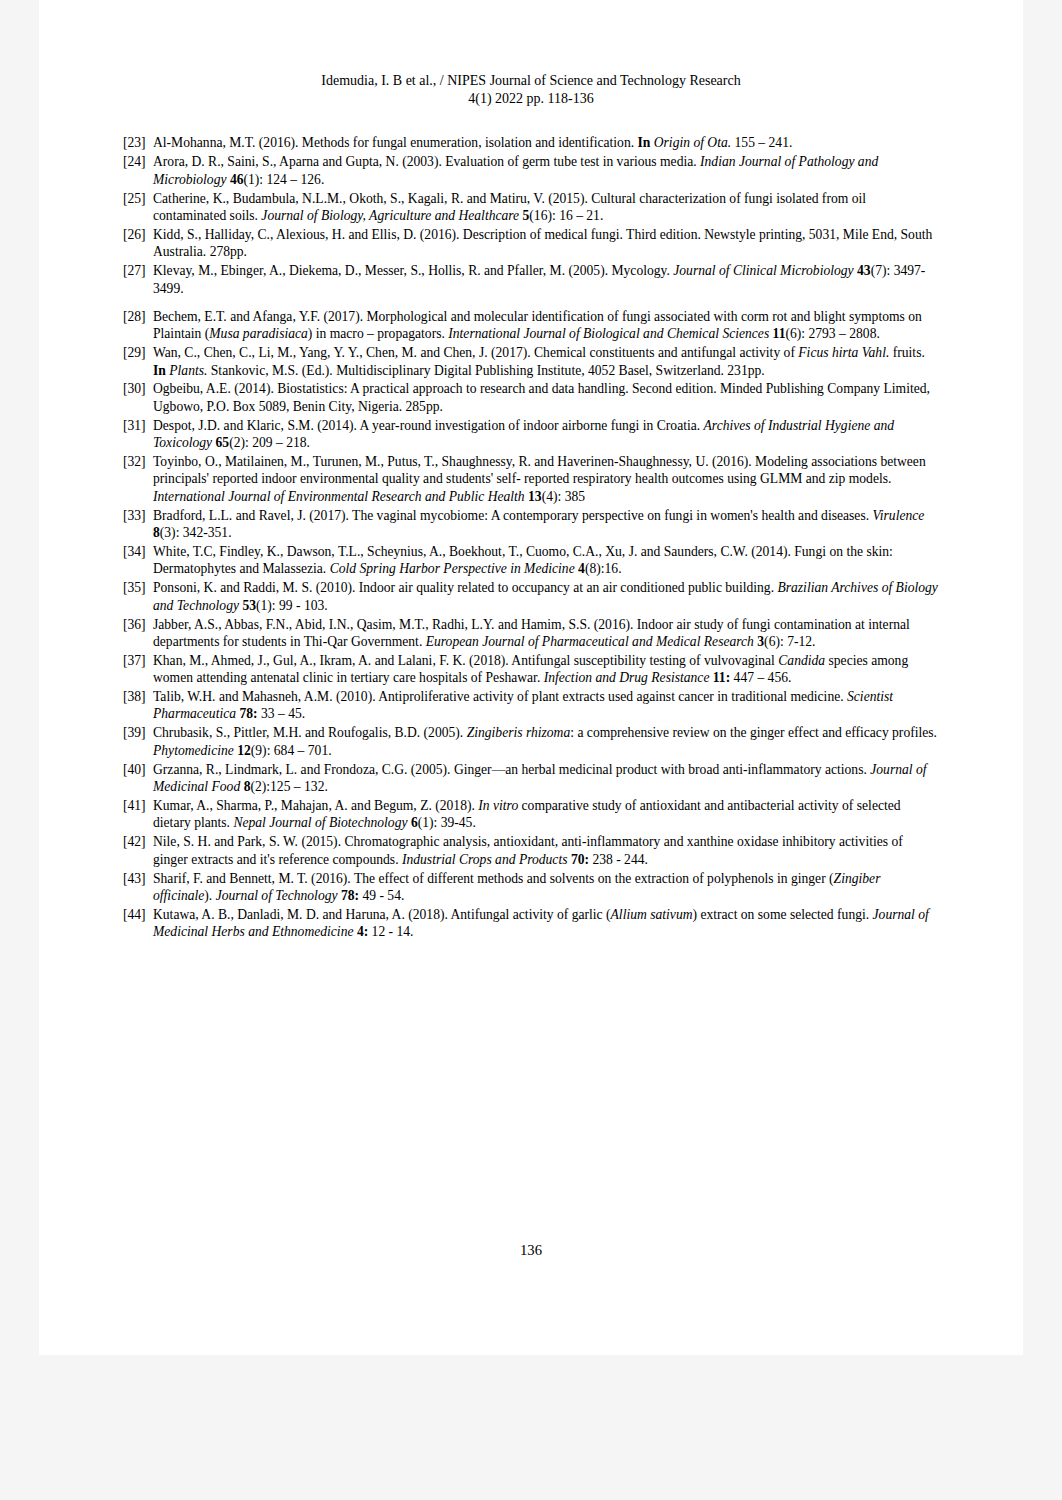Idemudia, I. B et al., / NIPES Journal of Science and Technology Research
4(1) 2022 pp. 118-136
[23] Al-Mohanna, M.T. (2016). Methods for fungal enumeration, isolation and identification. In Origin of Ota. 155 – 241.
[24] Arora, D. R., Saini, S., Aparna and Gupta, N. (2003). Evaluation of germ tube test in various media. Indian Journal of Pathology and Microbiology 46(1): 124 – 126.
[25] Catherine, K., Budambula, N.L.M., Okoth, S., Kagali, R. and Matiru, V. (2015). Cultural characterization of fungi isolated from oil contaminated soils. Journal of Biology, Agriculture and Healthcare 5(16): 16 – 21.
[26] Kidd, S., Halliday, C., Alexious, H. and Ellis, D. (2016). Description of medical fungi. Third edition. Newstyle printing, 5031, Mile End, South Australia. 278pp.
[27] Klevay, M., Ebinger, A., Diekema, D., Messer, S., Hollis, R. and Pfaller, M. (2005). Mycology. Journal of Clinical Microbiology 43(7): 3497-3499.
[28] Bechem, E.T. and Afanga, Y.F. (2017). Morphological and molecular identification of fungi associated with corm rot and blight symptoms on Plaintain (Musa paradisiaca) in macro – propagators. International Journal of Biological and Chemical Sciences 11(6): 2793 – 2808.
[29] Wan, C., Chen, C., Li, M., Yang, Y. Y., Chen, M. and Chen, J. (2017). Chemical constituents and antifungal activity of Ficus hirta Vahl. fruits. In Plants. Stankovic, M.S. (Ed.). Multidisciplinary Digital Publishing Institute, 4052 Basel, Switzerland. 231pp.
[30] Ogbeibu, A.E. (2014). Biostatistics: A practical approach to research and data handling. Second edition. Minded Publishing Company Limited, Ugbowo, P.O. Box 5089, Benin City, Nigeria. 285pp.
[31] Despot, J.D. and Klaric, S.M. (2014). A year-round investigation of indoor airborne fungi in Croatia. Archives of Industrial Hygiene and Toxicology 65(2): 209 – 218.
[32] Toyinbo, O., Matilainen, M., Turunen, M., Putus, T., Shaughnessy, R. and Haverinen-Shaughnessy, U. (2016). Modeling associations between principals' reported indoor environmental quality and students' self- reported respiratory health outcomes using GLMM and zip models. International Journal of Environmental Research and Public Health 13(4): 385
[33] Bradford, L.L. and Ravel, J. (2017). The vaginal mycobiome: A contemporary perspective on fungi in women's health and diseases. Virulence 8(3): 342-351.
[34] White, T.C, Findley, K., Dawson, T.L., Scheynius, A., Boekhout, T., Cuomo, C.A., Xu, J. and Saunders, C.W. (2014). Fungi on the skin: Dermatophytes and Malassezia. Cold Spring Harbor Perspective in Medicine 4(8):16.
[35] Ponsoni, K. and Raddi, M. S. (2010). Indoor air quality related to occupancy at an air conditioned public building. Brazilian Archives of Biology and Technology 53(1): 99 - 103.
[36] Jabber, A.S., Abbas, F.N., Abid, I.N., Qasim, M.T., Radhi, L.Y. and Hamim, S.S. (2016). Indoor air study of fungi contamination at internal departments for students in Thi-Qar Government. European Journal of Pharmaceutical and Medical Research 3(6): 7-12.
[37] Khan, M., Ahmed, J., Gul, A., Ikram, A. and Lalani, F. K. (2018). Antifungal susceptibility testing of vulvovaginal Candida species among women attending antenatal clinic in tertiary care hospitals of Peshawar. Infection and Drug Resistance 11: 447 – 456.
[38] Talib, W.H. and Mahasneh, A.M. (2010). Antiproliferative activity of plant extracts used against cancer in traditional medicine. Scientist Pharmaceutica 78: 33 – 45.
[39] Chrubasik, S., Pittler, M.H. and Roufogalis, B.D. (2005). Zingiberis rhizoma: a comprehensive review on the ginger effect and efficacy profiles. Phytomedicine 12(9): 684 – 701.
[40] Grzanna, R., Lindmark, L. and Frondoza, C.G. (2005). Ginger—an herbal medicinal product with broad anti-inflammatory actions. Journal of Medicinal Food 8(2):125 – 132.
[41] Kumar, A., Sharma, P., Mahajan, A. and Begum, Z. (2018). In vitro comparative study of antioxidant and antibacterial activity of selected dietary plants. Nepal Journal of Biotechnology 6(1): 39-45.
[42] Nile, S. H. and Park, S. W. (2015). Chromatographic analysis, antioxidant, anti-inflammatory and xanthine oxidase inhibitory activities of ginger extracts and it's reference compounds. Industrial Crops and Products 70: 238 - 244.
[43] Sharif, F. and Bennett, M. T. (2016). The effect of different methods and solvents on the extraction of polyphenols in ginger (Zingiber officinale). Journal of Technology 78: 49 - 54.
[44] Kutawa, A. B., Danladi, M. D. and Haruna, A. (2018). Antifungal activity of garlic (Allium sativum) extract on some selected fungi. Journal of Medicinal Herbs and Ethnomedicine 4: 12 - 14.
136